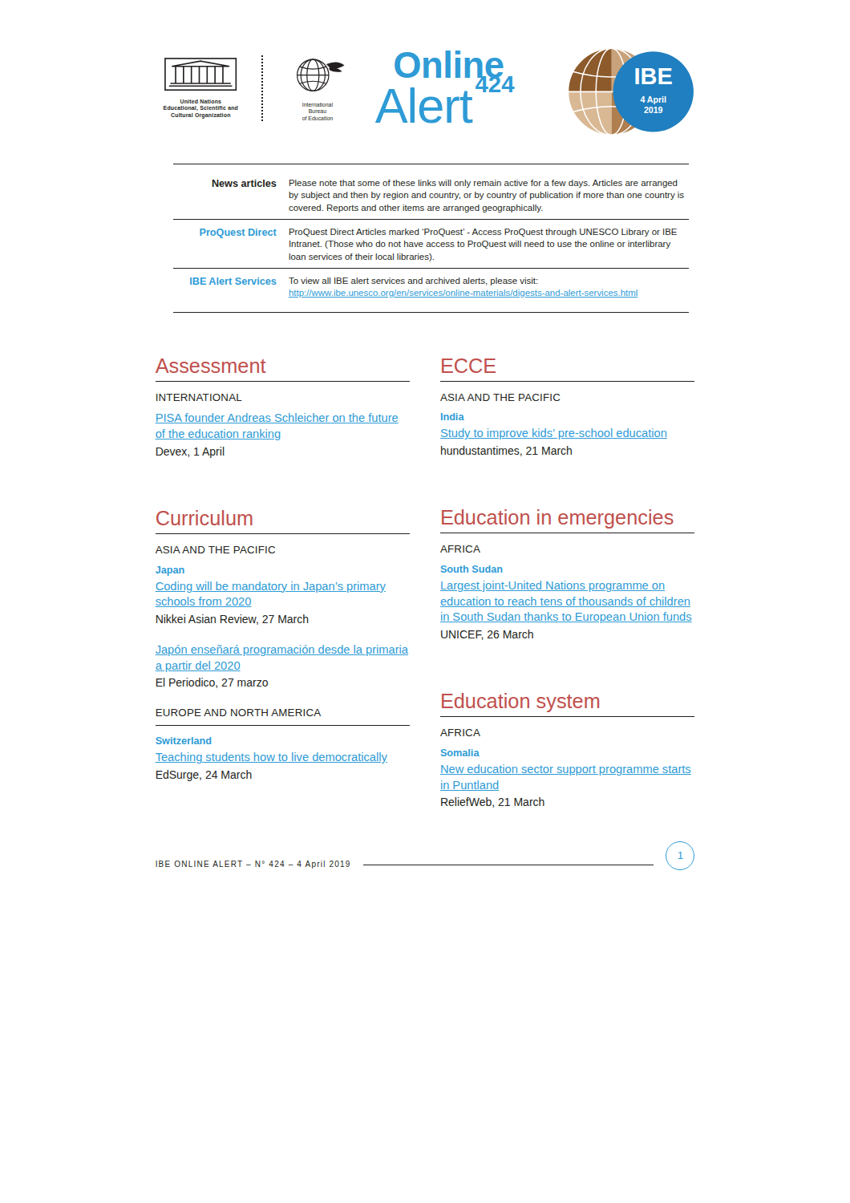United Nations
Educational, Scientific and
Cultural Organization
International
Bureau
of Education
Online
Alert 424
IBE 4 April 2019
| News articles | Please note that some of these links will only remain active for a few days. Articles are arranged by subject and then by region and country, or by country of publication if more than one country is covered. Reports and other items are arranged geographically. |
| ProQuest Direct | ProQuest Direct Articles marked ‘ProQuest’ - Access ProQuest through UNESCO Library or IBE Intranet. (Those who do not have access to ProQuest will need to use the online or interlibrary loan services of their local libraries). |
| IBE Alert Services | To view all IBE alert services and archived alerts, please visit: http://www.ibe.unesco.org/en/services/online-materials/digests-and-alert-services.html |
Assessment
INTERNATIONAL
PISA founder Andreas Schleicher on the future of the education ranking
Devex, 1 April
Curriculum
ASIA AND THE PACIFIC
Japan
Coding will be mandatory in Japan’s primary schools from 2020
Nikkei Asian Review, 27 March
Japón enseñará programación desde la primaria a partir del 2020
El Periodico, 27 marzo
EUROPE AND NORTH AMERICA
Switzerland
Teaching students how to live democratically
EdSurge, 24 March
ECCE
ASIA AND THE PACIFIC
India
Study to improve kids’ pre-school education
hundustantimes, 21 March
Education in emergencies
AFRICA
South Sudan
Largest joint-United Nations programme on education to reach tens of thousands of children in South Sudan thanks to European Union funds
UNICEF, 26 March
Education system
AFRICA
Somalia
New education sector support programme starts in Puntland
ReliefWeb, 21 March
IBE ONLINE ALERT – N° 424 – 4 April 2019
1